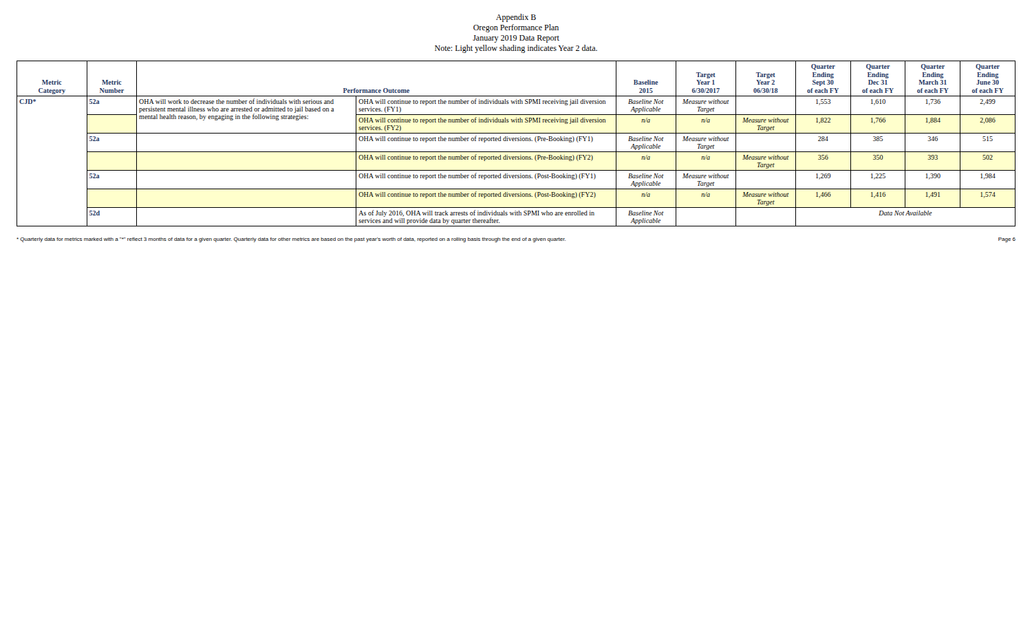Appendix B
Oregon Performance Plan
January 2019 Data Report
Note: Light yellow shading indicates Year 2 data.
| Metric Category | Metric Number | Performance Outcome | Baseline 2015 | Target Year 1 6/30/2017 | Target Year 2 06/30/18 | Quarter Ending Sept 30 of each FY | Quarter Ending Dec 31 of each FY | Quarter Ending March 31 of each FY | Quarter Ending June 30 of each FY |
| --- | --- | --- | --- | --- | --- | --- | --- | --- | --- |
| CJD* | 52a | OHA will work to decrease the number of individuals with serious and persistent mental illness who are arrested or admitted to jail based on a mental health reason, by engaging in the following strategies: | OHA will continue to report the number of individuals with SPMI receiving jail diversion services. (FY1) | Baseline Not Applicable | Measure without Target | | 1,553 | 1,610 | 1,736 | 2,499 |
| | OHA will continue to report the number of individuals with SPMI receiving jail diversion services. (FY2) | n/a | n/a | Measure without Target | 1,822 | 1,766 | 1,884 | 2,086 |
| 52a | | OHA will continue to report the number of reported diversions. (Pre-Booking) (FY1) | Baseline Not Applicable | Measure without Target | | 284 | 385 | 346 | 515 |
| | | OHA will continue to report the number of reported diversions. (Pre-Booking) (FY2) | n/a | n/a | Measure without Target | 356 | 350 | 393 | 502 |
| 52a | | OHA will continue to report the number of reported diversions. (Post-Booking) (FY1) | Baseline Not Applicable | Measure without Target | | 1,269 | 1,225 | 1,390 | 1,984 |
| | | OHA will continue to report the number of reported diversions. (Post-Booking) (FY2) | n/a | n/a | Measure without Target | 1,466 | 1,416 | 1,491 | 1,574 |
| 52d | | As of July 2016, OHA will track arrests of individuals with SPMI who are enrolled in services and will provide data by quarter thereafter. | Baseline Not Applicable | | | Data Not Available |
* Quarterly data for metrics marked with a "*" reflect 3 months of data for a given quarter. Quarterly data for other metrics are based on the past year's worth of data, reported on a rolling basis through the end of a given quarter. Page 6